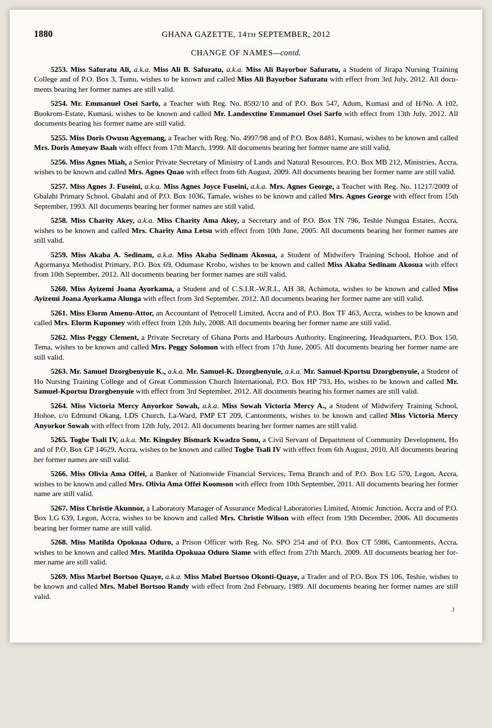1880
GHANA GAZETTE, 14TH SEPTEMBER, 2012
CHANGE OF NAMES—contd.
5253. Miss Safuratu Ali, a.k.a. Miss Ali B. Safuratu, a.k.a. Miss Ali Bayorbor Safuratu, a Student of Jirapa Nursing Training College and of P.O. Box 3, Tumu, wishes to be known and called Miss Ali Bayorbor Safuratu with effect from 3rd July, 2012. All documents bearing her former names are still valid.
5254. Mr. Emmanuel Osei Sarfo, a Teacher with Reg. No. 8592/10 and of P.O. Box 547, Adum, Kumasi and of H/No. A 102, Buokrom-Estate, Kumasi, wishes to be known and called Mr. Landesxtine Emmanuel Osei Sarfo with effect from 13th July, 2012. All documents bearing his former name are still valid.
5255. Miss Doris Owusu Agyemang, a Teacher with Reg. No. 4997/98 and of P.O. Box 8481, Kumasi, wishes to be known and called Mrs. Doris Ameyaw Baah with effect from 17th March, 1999. All documents bearing her former name are still valid.
5256. Miss Agnes Miah, a Senior Private Secretary of Ministry of Lands and Natural Resources, P.O. Box MB 212, Ministries, Accra, wishes to be known and called Mrs. Agnes Quao with effect from 6th August, 2009. All documents bearing her former name are still valid.
5257. Miss Agnes J. Fuseini, a.k.a. Miss Agnes Joyce Fuseini, a.k.a. Mrs. Agnes George, a Teacher with Reg. No. 11217/2009 of Gbalahi Primary School, Gbalahi and of P.O. Box 1036, Tamale, wishes to be known and called Mrs. Agnes George with effect from 15th September, 1993. All documents bearing her former names are still valid.
5258. Miss Charity Akey, a.k.a. Miss Charity Ama Akey, a Secretary and of P.O. Box TN 796, Teshie Nungua Estates, Accra, wishes to be known and called Mrs. Charity Ama Letsu with effect from 10th June, 2005. All documents bearing her former names are still valid.
5259. Miss Akaba A. Sedinam, a.k.a. Miss Akaba Sedinam Akosua, a Student of Midwifery Training School, Hohoe and of Agormanya Methodist Primary, P.O. Box 69, Odumase Krobo, wishes to be known and called Miss Akaba Sedinam Akosua with effect from 10th September, 2012. All documents bearing her former names are still valid.
5260. Miss Ayizemi Joana Ayorkama, a Student and of C.S.I.R.-W.R.I., AH 38, Achimota, wishes to be known and called Miss Ayizemi Joana Ayorkama Alunga with effect from 3rd September, 2012. All documents bearing her former name are still valid.
5261. Miss Elorm Amenu-Attor, an Accountant of Petrocell Limited, Accra and of P.O. Box TF 463, Accra, wishes to be known and called Mrs. Elorm Kupomey with effect from 12th July, 2008. All documents bearing her former name are still valid.
5262. Miss Peggy Clement, a Private Secretary of Ghana Ports and Harbours Authority, Engineering, Headquarters, P.O. Box 150, Tema, wishes to be known and called Mrs. Peggy Solomon with effect from 17th June, 2005. All documents bearing her former name are still valid.
5263. Mr. Samuel Dzorgbenyuie K., a.k.a. Mr. Samuel-K. Dzorgbenyuie, a.k.a. Mr. Samuel-Kportsu Dzorgbenyuie, a Student of Ho Nursing Training College and of Great Commission Church International, P.O. Box HP 793, Ho, wishes to be known and called Mr. Samuel-Kportsu Dzorgbenyuie with effect from 3rd September, 2012. All documents bearing his former names are still valid.
5264. Miss Victoria Mercy Anyorkor Sowah, a.k.a. Miss Sowah Victoria Mercy A., a Student of Midwifery Training School, Hohoe, c/o Edmund Okang, LDS Church, La-Ward, PMP ET 209, Cantonments, wishes to be known and called Miss Victoria Mercy Anyorkor Sowah with effect from 12th July, 2012. All documents bearing her former names are still valid.
5265. Togbe Tsali IV, a.k.a. Mr. Kingsley Bismark Kwadzo Sonu, a Civil Servant of Department of Community Development, Ho and of P.O. Box GP 14629, Accra, wishes to be known and called Togbe Tsali IV with effect from 6th August, 2010. All documents bearing her former names are still valid.
5266. Miss Olivia Ama Offei, a Banker of Nationwide Financial Services, Tema Branch and of P.O. Box LG 570, Legon, Accra, wishes to be known and called Mrs. Olivia Ama Offei Koomson with effect from 10th September, 2011. All documents bearing her former name are still valid.
5267. Miss Christie Akunnor, a Laboratory Manager of Assurance Medical Laboratories Limited, Atomic Junction, Accra and of P.O. Box LG 639, Legon, Accra, wishes to be known and called Mrs. Christie Wilson with effect from 19th December, 2006. All documents bearing her former name are still valid.
5268. Miss Matilda Opokuaa Oduro, a Prison Officer with Reg. No. SPO 254 and of P.O. Box CT 5986, Cantonments, Accra, wishes to be known and called Mrs. Matilda Opokuaa Oduro Siame with effect from 27th March, 2009. All documents bearing her former name are still valid.
5269. Miss Marbel Bortsoo Quaye, a.k.a. Miss Mabel Bortsoo Okonti-Quaye, a Trader and of P.O. Box TS 106, Teshie, wishes to be known and called Mrs. Mabel Bortsoo Randy with effect from 2nd February, 1989. All documents bearing her former names are still valid.
.1